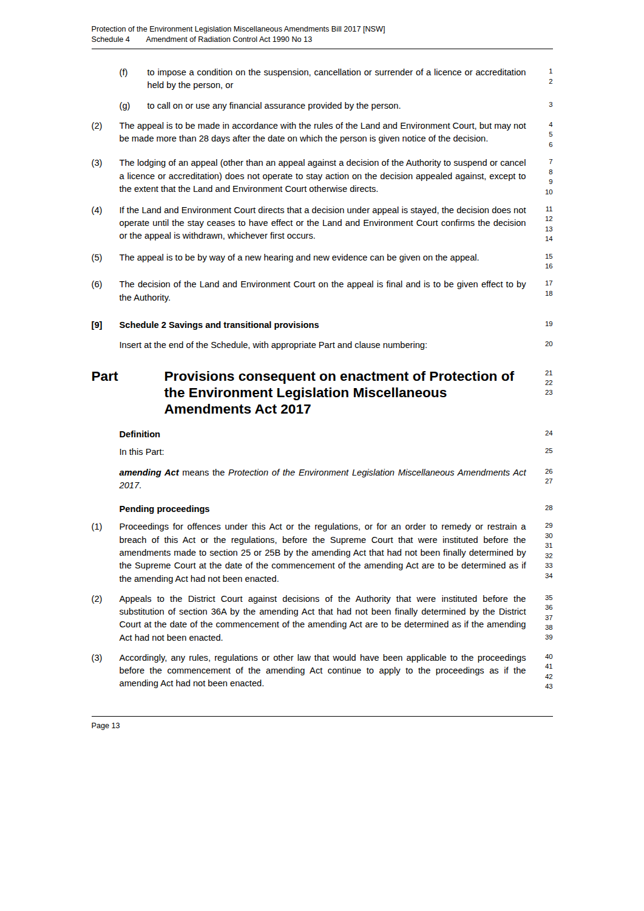Protection of the Environment Legislation Miscellaneous Amendments Bill 2017 [NSW] Schedule 4 Amendment of Radiation Control Act 1990 No 13
(f)
to impose a condition on the suspension, cancellation or surrender of a licence or accreditation held by the person, or
12
(g)
to call on or use any financial assurance provided by the person.
3
(2)
The appeal is to be made in accordance with the rules of the Land and Environment Court, but may not be made more than 28 days after the date on which the person is given notice of the decision.
456
(3)
The lodging of an appeal (other than an appeal against a decision of the Authority to suspend or cancel a licence or accreditation) does not operate to stay action on the decision appealed against, except to the extent that the Land and Environment Court otherwise directs.
78910
(4)
If the Land and Environment Court directs that a decision under appeal is stayed, the decision does not operate until the stay ceases to have effect or the Land and Environment Court confirms the decision or the appeal is withdrawn, whichever first occurs.
11121314
(5)
The appeal is to be by way of a new hearing and new evidence can be given on the appeal.
1516
(6)
The decision of the Land and Environment Court on the appeal is final and is to be given effect to by the Authority.
1718
[9]
Schedule 2 Savings and transitional provisions
19
Insert at the end of the Schedule, with appropriate Part and clause numbering:
20
Part
Provisions consequent on enactment of Protection of the Environment Legislation Miscellaneous Amendments Act 2017
212223
Definition
24
In this Part:
25
amending Act means the Protection of the Environment Legislation Miscellaneous Amendments Act 2017.
2627
Pending proceedings
28
(1)
Proceedings for offences under this Act or the regulations, or for an order to remedy or restrain a breach of this Act or the regulations, before the Supreme Court that were instituted before the amendments made to section 25 or 25B by the amending Act that had not been finally determined by the Supreme Court at the date of the commencement of the amending Act are to be determined as if the amending Act had not been enacted.
293031323334
(2)
Appeals to the District Court against decisions of the Authority that were instituted before the substitution of section 36A by the amending Act that had not been finally determined by the District Court at the date of the commencement of the amending Act are to be determined as if the amending Act had not been enacted.
3536373839
(3)
Accordingly, any rules, regulations or other law that would have been applicable to the proceedings before the commencement of the amending Act continue to apply to the proceedings as if the amending Act had not been enacted.
40414243
Page 13